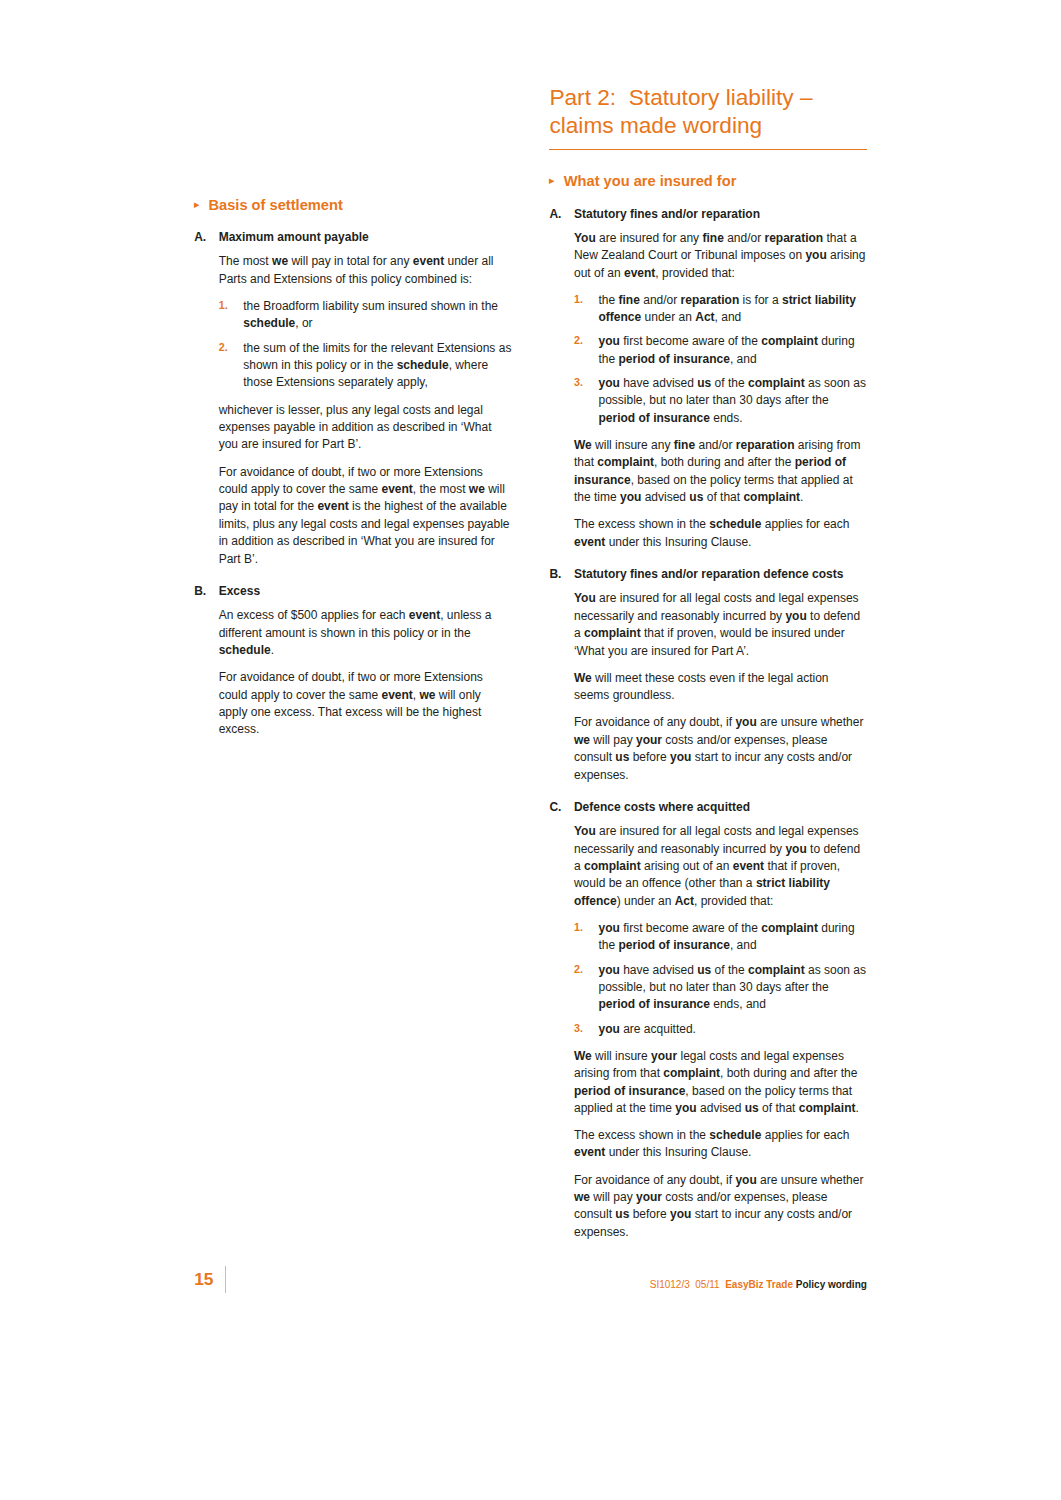▸
Basis of settlement
A. Maximum amount payable
The most we will pay in total for any event under all Parts and Extensions of this policy combined is:
the Broadform liability sum insured shown in the schedule, or
the sum of the limits for the relevant Extensions as shown in this policy or in the schedule, where those Extensions separately apply,
whichever is lesser, plus any legal costs and legal expenses payable in addition as described in ‘What you are insured for Part B’.
For avoidance of doubt, if two or more Extensions could apply to cover the same event, the most we will pay in total for the event is the highest of the available limits, plus any legal costs and legal expenses payable in addition as described in ‘What you are insured for Part B’.
B. Excess
An excess of $500 applies for each event, unless a different amount is shown in this policy or in the schedule.
For avoidance of doubt, if two or more Extensions could apply to cover the same event, we will only apply one excess. That excess will be the highest excess.
Part 2: Statutory liability –
claims made wording
▸
What you are insured for
A. Statutory fines and/or reparation
You are insured for any fine and/or reparation that a New Zealand Court or Tribunal imposes on you arising out of an event, provided that:
the fine and/or reparation is for a strict liability offence under an Act, and
you first become aware of the complaint during the period of insurance, and
you have advised us of the complaint as soon as possible, but no later than 30 days after the period of insurance ends.
We will insure any fine and/or reparation arising from that complaint, both during and after the period of insurance, based on the policy terms that applied at the time you advised us of that complaint.
The excess shown in the schedule applies for each event under this Insuring Clause.
B. Statutory fines and/or reparation defence costs
You are insured for all legal costs and legal expenses necessarily and reasonably incurred by you to defend a complaint that if proven, would be insured under ‘What you are insured for Part A’.
We will meet these costs even if the legal action seems groundless.
For avoidance of any doubt, if you are unsure whether we will pay your costs and/or expenses, please consult us before you start to incur any costs and/or expenses.
C. Defence costs where acquitted
You are insured for all legal costs and legal expenses necessarily and reasonably incurred by you to defend a complaint arising out of an event that if proven, would be an offence (other than a strict liability offence) under an Act, provided that:
you first become aware of the complaint during the period of insurance, and
you have advised us of the complaint as soon as possible, but no later than 30 days after the period of insurance ends, and
you are acquitted.
We will insure your legal costs and legal expenses arising from that complaint, both during and after the period of insurance, based on the policy terms that applied at the time you advised us of that complaint.
The excess shown in the schedule applies for each event under this Insuring Clause.
For avoidance of any doubt, if you are unsure whether we will pay your costs and/or expenses, please consult us before you start to incur any costs and/or expenses.
15
SI1012/3 05/11 EasyBiz Trade Policy wording